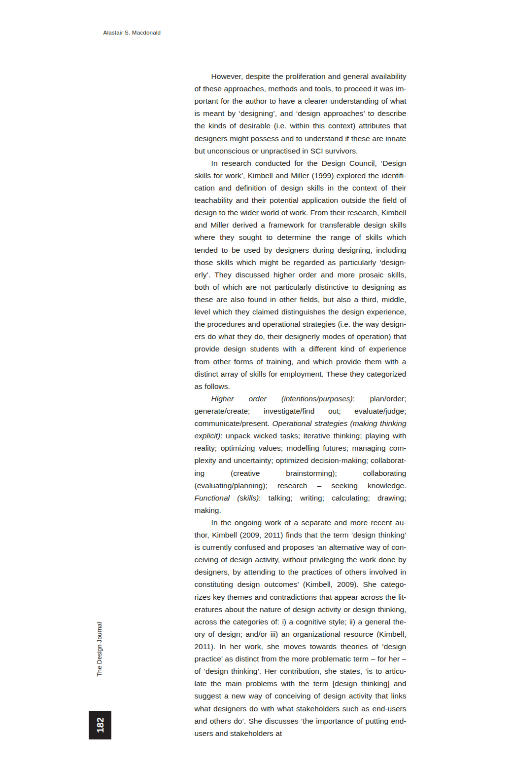Alastair S. Macdonald
However, despite the proliferation and general availability of these approaches, methods and tools, to proceed it was important for the author to have a clearer understanding of what is meant by ‘designing’, and ‘design approaches’ to describe the kinds of desirable (i.e. within this context) attributes that designers might possess and to understand if these are innate but unconscious or unpractised in SCI survivors.
In research conducted for the Design Council, ‘Design skills for work’, Kimbell and Miller (1999) explored the identification and definition of design skills in the context of their teachability and their potential application outside the field of design to the wider world of work. From their research, Kimbell and Miller derived a framework for transferable design skills where they sought to determine the range of skills which tended to be used by designers during designing, including those skills which might be regarded as particularly ‘designerly’. They discussed higher order and more prosaic skills, both of which are not particularly distinctive to designing as these are also found in other fields, but also a third, middle, level which they claimed distinguishes the design experience, the procedures and operational strategies (i.e. the way designers do what they do, their designerly modes of operation) that provide design students with a different kind of experience from other forms of training, and which provide them with a distinct array of skills for employment. These they categorized as follows.
Higher order (intentions/purposes): plan/order; generate/create; investigate/find out; evaluate/judge; communicate/present. Operational strategies (making thinking explicit): unpack wicked tasks; iterative thinking; playing with reality; optimizing values; modelling futures; managing complexity and uncertainty; optimized decision-making; collaborating (creative brainstorming); collaborating (evaluating/planning); research – seeking knowledge. Functional (skills): talking; writing; calculating; drawing; making.
In the ongoing work of a separate and more recent author, Kimbell (2009, 2011) finds that the term ‘design thinking’ is currently confused and proposes ‘an alternative way of conceiving of design activity, without privileging the work done by designers, by attending to the practices of others involved in constituting design outcomes’ (Kimbell, 2009). She categorizes key themes and contradictions that appear across the literatures about the nature of design activity or design thinking, across the categories of: i) a cognitive style; ii) a general theory of design; and/or iii) an organizational resource (Kimbell, 2011). In her work, she moves towards theories of ‘design practice’ as distinct from the more problematic term – for her – of ‘design thinking’. Her contribution, she states, ‘is to articulate the main problems with the term [design thinking] and suggest a new way of conceiving of design activity that links what designers do with what stakeholders such as end-users and others do’. She discusses ‘the importance of putting end-users and stakeholders at
The Design Journal
182